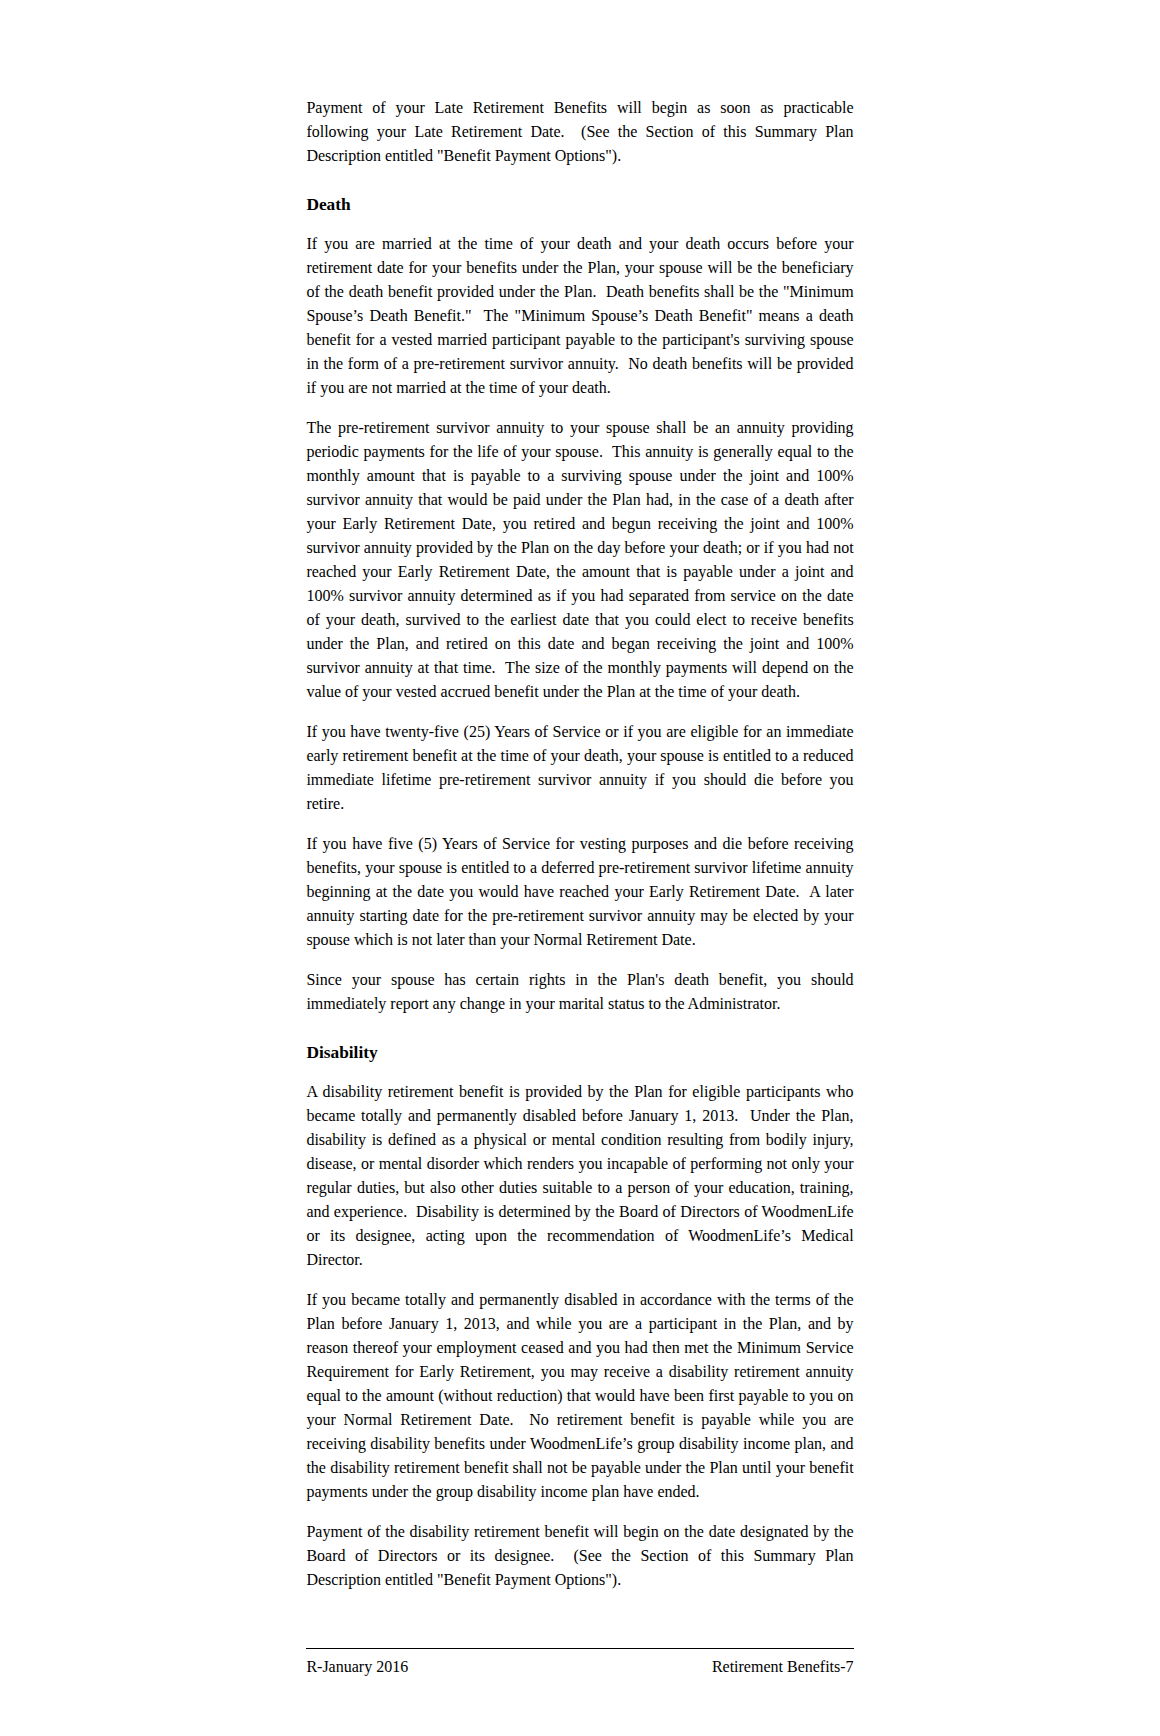Payment of your Late Retirement Benefits will begin as soon as practicable following your Late Retirement Date. (See the Section of this Summary Plan Description entitled "Benefit Payment Options").
Death
If you are married at the time of your death and your death occurs before your retirement date for your benefits under the Plan, your spouse will be the beneficiary of the death benefit provided under the Plan. Death benefits shall be the "Minimum Spouse’s Death Benefit." The "Minimum Spouse’s Death Benefit" means a death benefit for a vested married participant payable to the participant's surviving spouse in the form of a pre-retirement survivor annuity. No death benefits will be provided if you are not married at the time of your death.
The pre-retirement survivor annuity to your spouse shall be an annuity providing periodic payments for the life of your spouse. This annuity is generally equal to the monthly amount that is payable to a surviving spouse under the joint and 100% survivor annuity that would be paid under the Plan had, in the case of a death after your Early Retirement Date, you retired and begun receiving the joint and 100% survivor annuity provided by the Plan on the day before your death; or if you had not reached your Early Retirement Date, the amount that is payable under a joint and 100% survivor annuity determined as if you had separated from service on the date of your death, survived to the earliest date that you could elect to receive benefits under the Plan, and retired on this date and began receiving the joint and 100% survivor annuity at that time. The size of the monthly payments will depend on the value of your vested accrued benefit under the Plan at the time of your death.
If you have twenty-five (25) Years of Service or if you are eligible for an immediate early retirement benefit at the time of your death, your spouse is entitled to a reduced immediate lifetime pre-retirement survivor annuity if you should die before you retire.
If you have five (5) Years of Service for vesting purposes and die before receiving benefits, your spouse is entitled to a deferred pre-retirement survivor lifetime annuity beginning at the date you would have reached your Early Retirement Date. A later annuity starting date for the pre-retirement survivor annuity may be elected by your spouse which is not later than your Normal Retirement Date.
Since your spouse has certain rights in the Plan's death benefit, you should immediately report any change in your marital status to the Administrator.
Disability
A disability retirement benefit is provided by the Plan for eligible participants who became totally and permanently disabled before January 1, 2013. Under the Plan, disability is defined as a physical or mental condition resulting from bodily injury, disease, or mental disorder which renders you incapable of performing not only your regular duties, but also other duties suitable to a person of your education, training, and experience. Disability is determined by the Board of Directors of WoodmenLife or its designee, acting upon the recommendation of WoodmenLife’s Medical Director.
If you became totally and permanently disabled in accordance with the terms of the Plan before January 1, 2013, and while you are a participant in the Plan, and by reason thereof your employment ceased and you had then met the Minimum Service Requirement for Early Retirement, you may receive a disability retirement annuity equal to the amount (without reduction) that would have been first payable to you on your Normal Retirement Date. No retirement benefit is payable while you are receiving disability benefits under WoodmenLife’s group disability income plan, and the disability retirement benefit shall not be payable under the Plan until your benefit payments under the group disability income plan have ended.
Payment of the disability retirement benefit will begin on the date designated by the Board of Directors or its designee. (See the Section of this Summary Plan Description entitled "Benefit Payment Options").
R-January 2016 Retirement Benefits-7